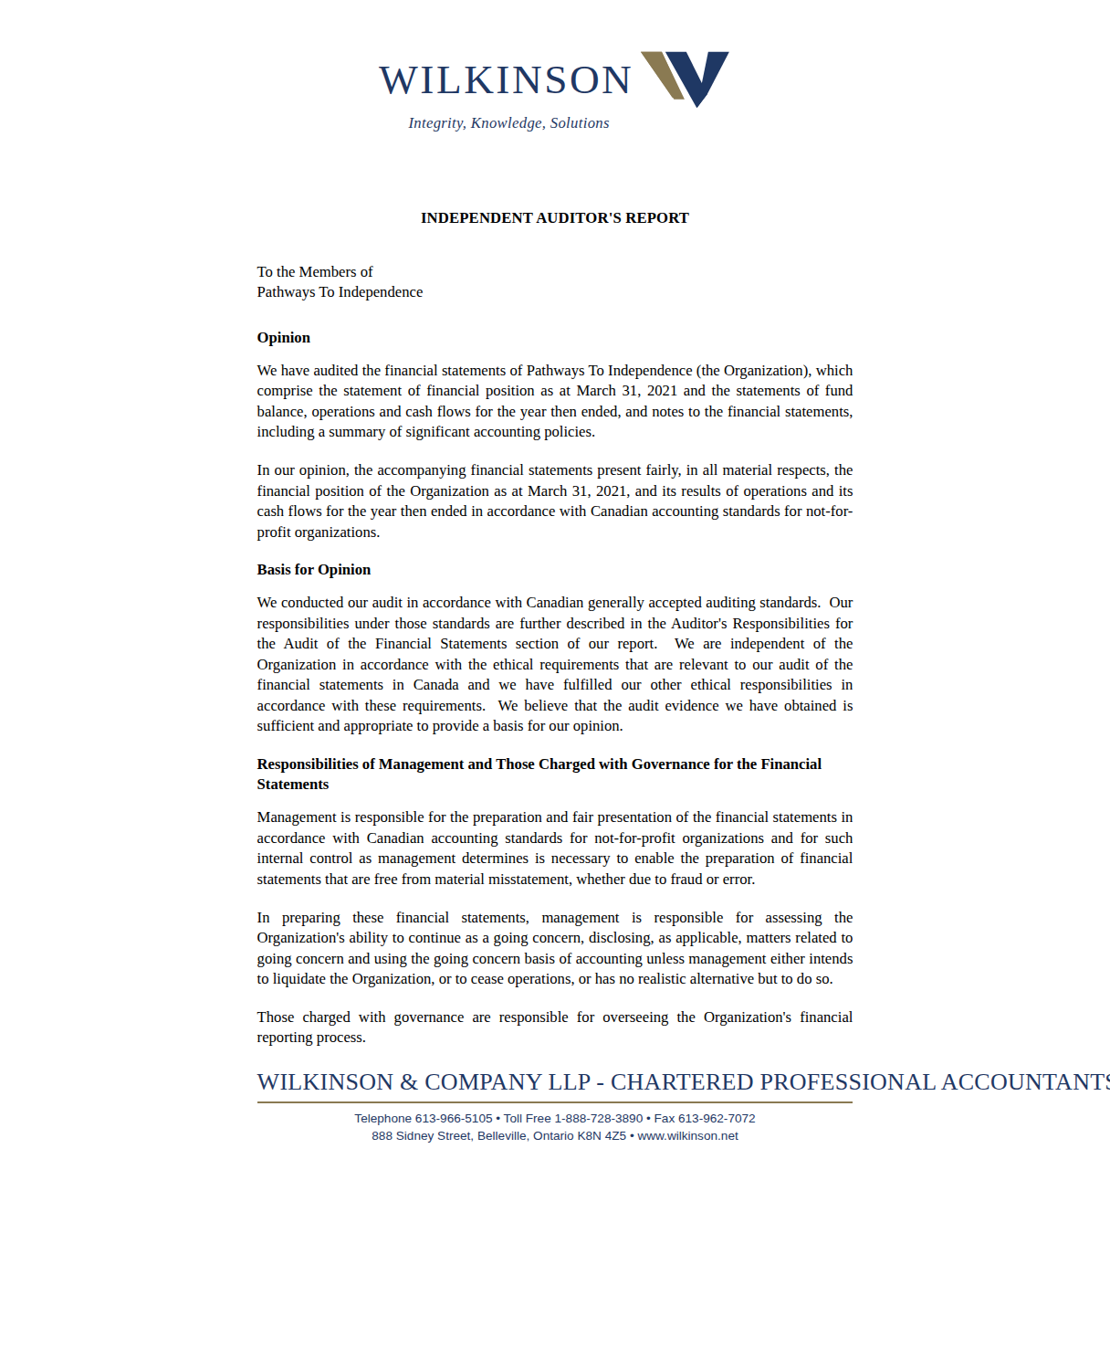WILKINSON Wilkinson logo
Integrity, Knowledge, Solutions
INDEPENDENT AUDITOR'S REPORT
To the Members of
Pathways To Independence
Opinion
We have audited the financial statements of Pathways To Independence (the Organization), which comprise the statement of financial position as at March 31, 2021 and the statements of fund balance, operations and cash flows for the year then ended, and notes to the financial statements, including a summary of significant accounting policies.
In our opinion, the accompanying financial statements present fairly, in all material respects, the financial position of the Organization as at March 31, 2021, and its results of operations and its cash flows for the year then ended in accordance with Canadian accounting standards for not-for-profit organizations.
Basis for Opinion
We conducted our audit in accordance with Canadian generally accepted auditing standards. Our responsibilities under those standards are further described in the Auditor's Responsibilities for the Audit of the Financial Statements section of our report. We are independent of the Organization in accordance with the ethical requirements that are relevant to our audit of the financial statements in Canada and we have fulfilled our other ethical responsibilities in accordance with these requirements. We believe that the audit evidence we have obtained is sufficient and appropriate to provide a basis for our opinion.
Responsibilities of Management and Those Charged with Governance for the Financial Statements
Management is responsible for the preparation and fair presentation of the financial statements in accordance with Canadian accounting standards for not-for-profit organizations and for such internal control as management determines is necessary to enable the preparation of financial statements that are free from material misstatement, whether due to fraud or error.
In preparing these financial statements, management is responsible for assessing the Organization's ability to continue as a going concern, disclosing, as applicable, matters related to going concern and using the going concern basis of accounting unless management either intends to liquidate the Organization, or to cease operations, or has no realistic alternative but to do so.
Those charged with governance are responsible for overseeing the Organization's financial reporting process.
WILKINSON & COMPANY LLP - CHARTERED PROFESSIONAL ACCOUNTANTS
Telephone 613-966-5105 • Toll Free 1-888-728-3890 • Fax 613-962-7072
888 Sidney Street, Belleville, Ontario K8N 4Z5 • www.wilkinson.net